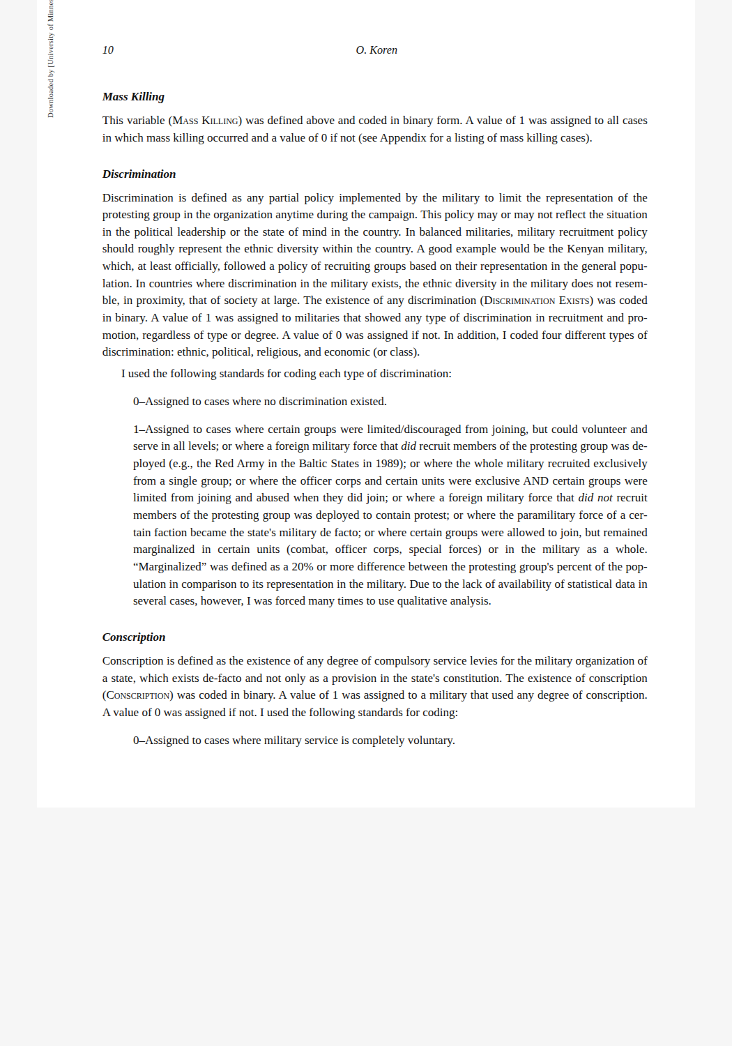Downloaded by [University of Minnesota Libraries, Twin Cities], [Ore Koren] at 13:20 24 March 2014
10 O. Koren
Mass Killing
This variable (Mass Killing) was defined above and coded in binary form. A value of 1 was assigned to all cases in which mass killing occurred and a value of 0 if not (see Appendix for a listing of mass killing cases).
Discrimination
Discrimination is defined as any partial policy implemented by the military to limit the representation of the protesting group in the organization anytime during the campaign. This policy may or may not reflect the situation in the political leadership or the state of mind in the country. In balanced militaries, military recruitment policy should roughly represent the ethnic diversity within the country. A good example would be the Kenyan military, which, at least officially, followed a policy of recruiting groups based on their representation in the general population. In countries where discrimination in the military exists, the ethnic diversity in the military does not resemble, in proximity, that of society at large. The existence of any discrimination (Discrimination Exists) was coded in binary. A value of 1 was assigned to militaries that showed any type of discrimination in recruitment and promotion, regardless of type or degree. A value of 0 was assigned if not. In addition, I coded four different types of discrimination: ethnic, political, religious, and economic (or class).
I used the following standards for coding each type of discrimination:
0–Assigned to cases where no discrimination existed.
1–Assigned to cases where certain groups were limited/discouraged from joining, but could volunteer and serve in all levels; or where a foreign military force that did recruit members of the protesting group was deployed (e.g., the Red Army in the Baltic States in 1989); or where the whole military recruited exclusively from a single group; or where the officer corps and certain units were exclusive AND certain groups were limited from joining and abused when they did join; or where a foreign military force that did not recruit members of the protesting group was deployed to contain protest; or where the paramilitary force of a certain faction became the state's military de facto; or where certain groups were allowed to join, but remained marginalized in certain units (combat, officer corps, special forces) or in the military as a whole. “Marginalized” was defined as a 20% or more difference between the protesting group's percent of the population in comparison to its representation in the military. Due to the lack of availability of statistical data in several cases, however, I was forced many times to use qualitative analysis.
Conscription
Conscription is defined as the existence of any degree of compulsory service levies for the military organization of a state, which exists de-facto and not only as a provision in the state's constitution. The existence of conscription (Conscription) was coded in binary. A value of 1 was assigned to a military that used any degree of conscription. A value of 0 was assigned if not. I used the following standards for coding:
0–Assigned to cases where military service is completely voluntary.